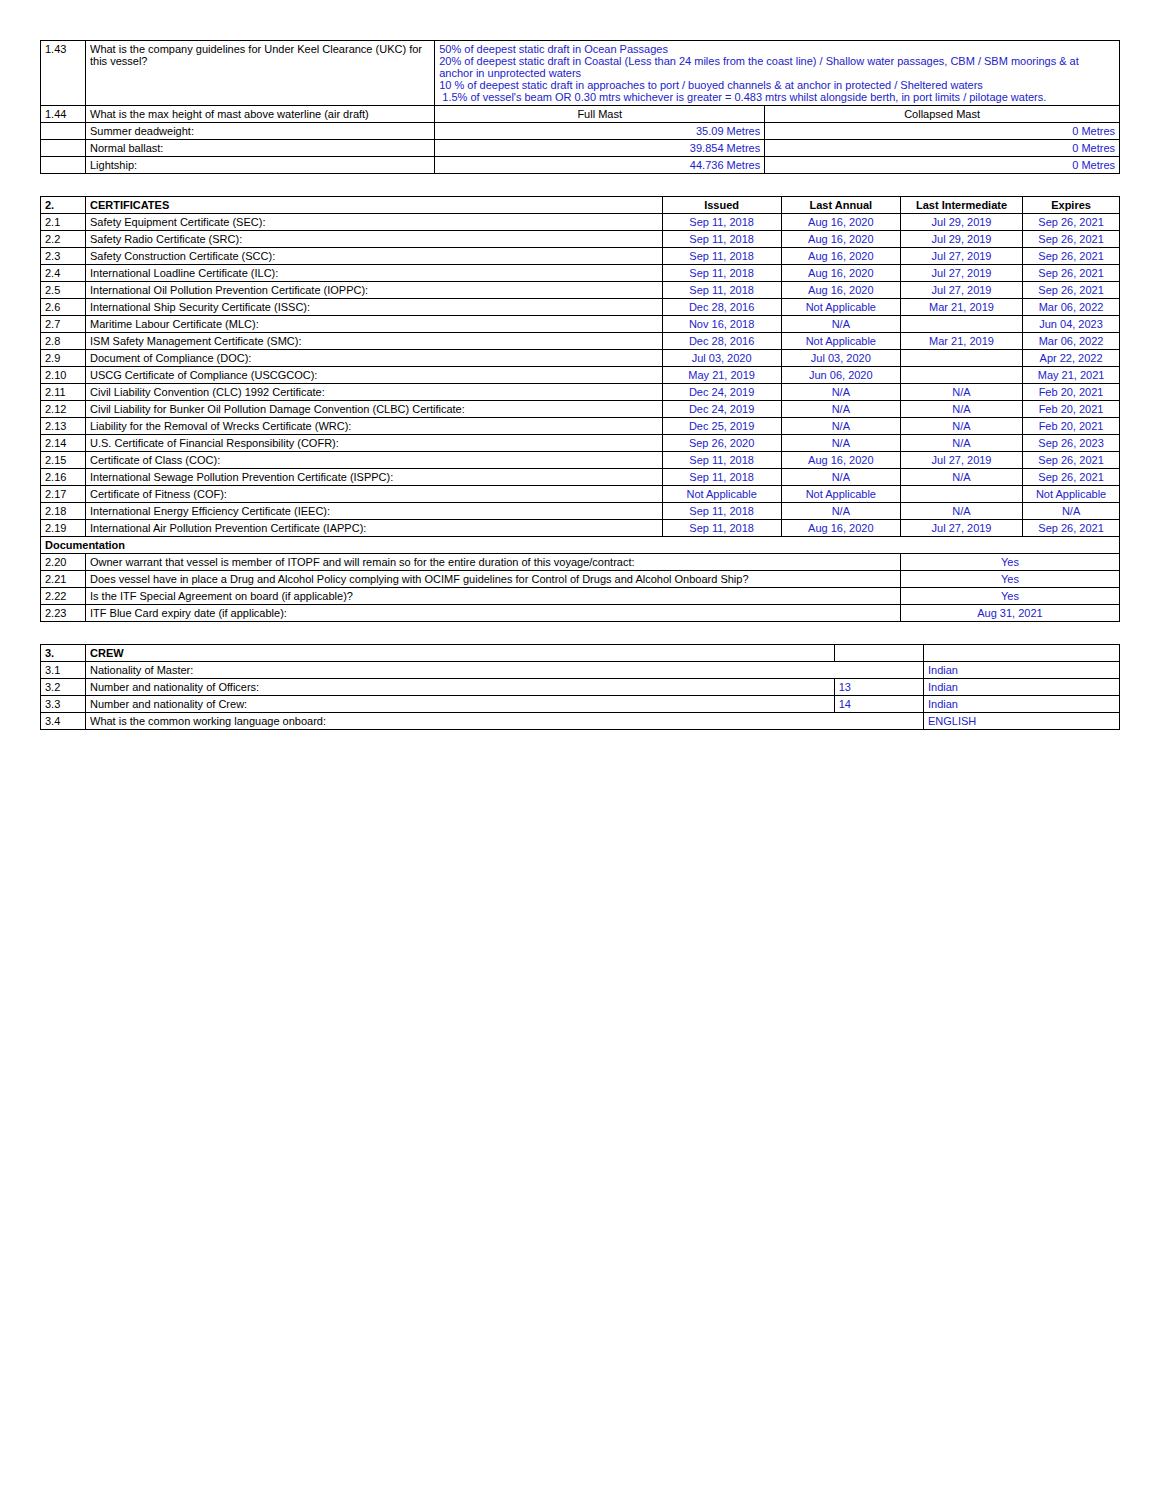| 1.43 | What is the company guidelines for Under Keel Clearance (UKC) for this vessel? | 50% of deepest static draft in Ocean Passages 20% of deepest static draft in Coastal (Less than 24 miles from the coast line) / Shallow water passages, CBM / SBM moorings & at anchor in unprotected waters 10 % of deepest static draft in approaches to port / buoyed channels & at anchor in protected / Sheltered waters 1.5% of vessel's beam OR 0.30 mtrs whichever is greater = 0.483 mtrs whilst alongside berth, in port limits / pilotage waters. |
| 1.44 | What is the max height of mast above waterline (air draft) | Full Mast | Collapsed Mast |
| | Summer deadweight: | 35.09 Metres | 0 Metres |
| | Normal ballast: | 39.854 Metres | 0 Metres |
| | Lightship: | 44.736 Metres | 0 Metres |
| 2. | CERTIFICATES | Issued | Last Annual | Last Intermediate | Expires |
| 2.1 | Safety Equipment Certificate (SEC): | Sep 11, 2018 | Aug 16, 2020 | Jul 29, 2019 | Sep 26, 2021 |
| 2.2 | Safety Radio Certificate (SRC): | Sep 11, 2018 | Aug 16, 2020 | Jul 29, 2019 | Sep 26, 2021 |
| 2.3 | Safety Construction Certificate (SCC): | Sep 11, 2018 | Aug 16, 2020 | Jul 27, 2019 | Sep 26, 2021 |
| 2.4 | International Loadline Certificate (ILC): | Sep 11, 2018 | Aug 16, 2020 | Jul 27, 2019 | Sep 26, 2021 |
| 2.5 | International Oil Pollution Prevention Certificate (IOPPC): | Sep 11, 2018 | Aug 16, 2020 | Jul 27, 2019 | Sep 26, 2021 |
| 2.6 | International Ship Security Certificate (ISSC): | Dec 28, 2016 | Not Applicable | Mar 21, 2019 | Mar 06, 2022 |
| 2.7 | Maritime Labour Certificate (MLC): | Nov 16, 2018 | N/A | | Jun 04, 2023 |
| 2.8 | ISM Safety Management Certificate (SMC): | Dec 28, 2016 | Not Applicable | Mar 21, 2019 | Mar 06, 2022 |
| 2.9 | Document of Compliance (DOC): | Jul 03, 2020 | Jul 03, 2020 | | Apr 22, 2022 |
| 2.10 | USCG Certificate of Compliance (USCGCOC): | May 21, 2019 | Jun 06, 2020 | | May 21, 2021 |
| 2.11 | Civil Liability Convention (CLC) 1992 Certificate: | Dec 24, 2019 | N/A | N/A | Feb 20, 2021 |
| 2.12 | Civil Liability for Bunker Oil Pollution Damage Convention (CLBC) Certificate: | Dec 24, 2019 | N/A | N/A | Feb 20, 2021 |
| 2.13 | Liability for the Removal of Wrecks Certificate (WRC): | Dec 25, 2019 | N/A | N/A | Feb 20, 2021 |
| 2.14 | U.S. Certificate of Financial Responsibility (COFR): | Sep 26, 2020 | N/A | N/A | Sep 26, 2023 |
| 2.15 | Certificate of Class (COC): | Sep 11, 2018 | Aug 16, 2020 | Jul 27, 2019 | Sep 26, 2021 |
| 2.16 | International Sewage Pollution Prevention Certificate (ISPPC): | Sep 11, 2018 | N/A | N/A | Sep 26, 2021 |
| 2.17 | Certificate of Fitness (COF): | Not Applicable | Not Applicable | | Not Applicable |
| 2.18 | International Energy Efficiency Certificate (IEEC): | Sep 11, 2018 | N/A | N/A | N/A |
| 2.19 | International Air Pollution Prevention Certificate (IAPPC): | Sep 11, 2018 | Aug 16, 2020 | Jul 27, 2019 | Sep 26, 2021 |
| Documentation |
| 2.20 | Owner warrant that vessel is member of ITOPF and will remain so for the entire duration of this voyage/contract: | Yes |
| 2.21 | Does vessel have in place a Drug and Alcohol Policy complying with OCIMF guidelines for Control of Drugs and Alcohol Onboard Ship? | Yes |
| 2.22 | Is the ITF Special Agreement on board (if applicable)? | Yes |
| 2.23 | ITF Blue Card expiry date (if applicable): | Aug 31, 2021 |
| 3. | CREW | | |
| 3.1 | Nationality of Master: | Indian |
| 3.2 | Number and nationality of Officers: | 13 | Indian |
| 3.3 | Number and nationality of Crew: | 14 | Indian |
| 3.4 | What is the common working language onboard: | ENGLISH |